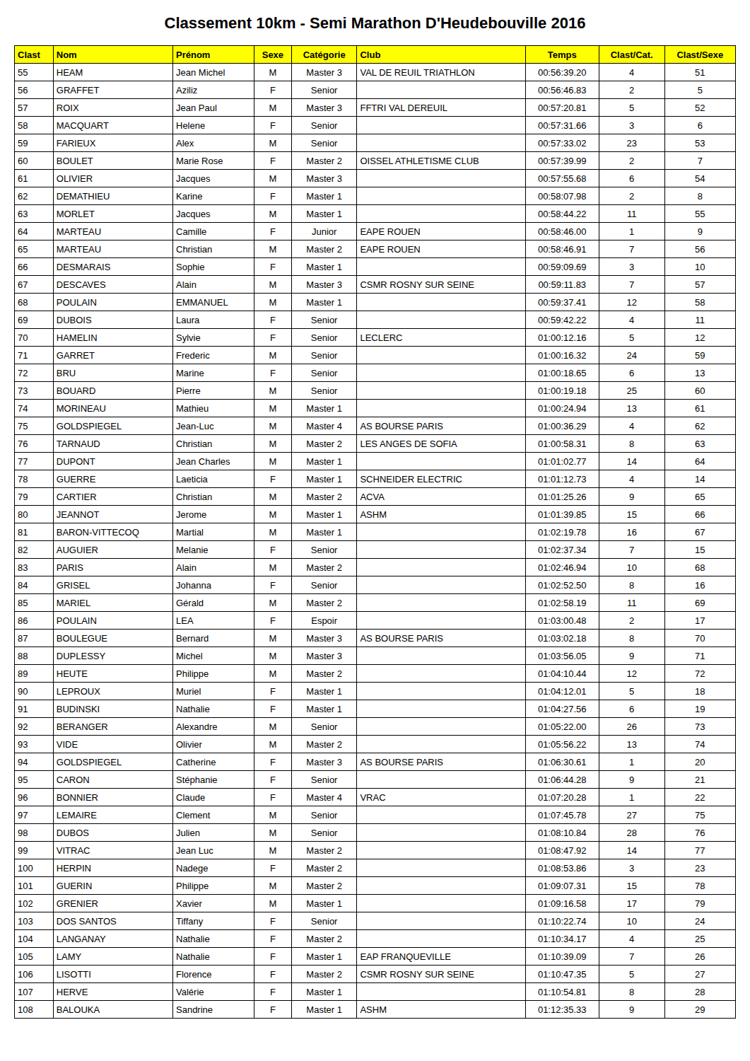Classement 10km - Semi Marathon D'Heudebouville 2016
| Clast | Nom | Prénom | Sexe | Catégorie | Club | Temps | Clast/Cat. | Clast/Sexe |
| --- | --- | --- | --- | --- | --- | --- | --- | --- |
| 55 | HEAM | Jean Michel | M | Master 3 | VAL DE REUIL TRIATHLON | 00:56:39.20 | 4 | 51 |
| 56 | GRAFFET | Aziliz | F | Senior | | 00:56:46.83 | 2 | 5 |
| 57 | ROIX | Jean Paul | M | Master 3 | FFTRI VAL DEREUIL | 00:57:20.81 | 5 | 52 |
| 58 | MACQUART | Helene | F | Senior | | 00:57:31.66 | 3 | 6 |
| 59 | FARIEUX | Alex | M | Senior | | 00:57:33.02 | 23 | 53 |
| 60 | BOULET | Marie Rose | F | Master 2 | OISSEL ATHLETISME CLUB | 00:57:39.99 | 2 | 7 |
| 61 | OLIVIER | Jacques | M | Master 3 | | 00:57:55.68 | 6 | 54 |
| 62 | DEMATHIEU | Karine | F | Master 1 | | 00:58:07.98 | 2 | 8 |
| 63 | MORLET | Jacques | M | Master 1 | | 00:58:44.22 | 11 | 55 |
| 64 | MARTEAU | Camille | F | Junior | EAPE ROUEN | 00:58:46.00 | 1 | 9 |
| 65 | MARTEAU | Christian | M | Master 2 | EAPE ROUEN | 00:58:46.91 | 7 | 56 |
| 66 | DESMARAIS | Sophie | F | Master 1 | | 00:59:09.69 | 3 | 10 |
| 67 | DESCAVES | Alain | M | Master 3 | CSMR ROSNY SUR SEINE | 00:59:11.83 | 7 | 57 |
| 68 | POULAIN | EMMANUEL | M | Master 1 | | 00:59:37.41 | 12 | 58 |
| 69 | DUBOIS | Laura | F | Senior | | 00:59:42.22 | 4 | 11 |
| 70 | HAMELIN | Sylvie | F | Senior | LECLERC | 01:00:12.16 | 5 | 12 |
| 71 | GARRET | Frederic | M | Senior | | 01:00:16.32 | 24 | 59 |
| 72 | BRU | Marine | F | Senior | | 01:00:18.65 | 6 | 13 |
| 73 | BOUARD | Pierre | M | Senior | | 01:00:19.18 | 25 | 60 |
| 74 | MORINEAU | Mathieu | M | Master 1 | | 01:00:24.94 | 13 | 61 |
| 75 | GOLDSPIEGEL | Jean-Luc | M | Master 4 | AS BOURSE PARIS | 01:00:36.29 | 4 | 62 |
| 76 | TARNAUD | Christian | M | Master 2 | LES ANGES DE SOFIA | 01:00:58.31 | 8 | 63 |
| 77 | DUPONT | Jean Charles | M | Master 1 | | 01:01:02.77 | 14 | 64 |
| 78 | GUERRE | Laeticia | F | Master 1 | SCHNEIDER ELECTRIC | 01:01:12.73 | 4 | 14 |
| 79 | CARTIER | Christian | M | Master 2 | ACVA | 01:01:25.26 | 9 | 65 |
| 80 | JEANNOT | Jerome | M | Master 1 | ASHM | 01:01:39.85 | 15 | 66 |
| 81 | BARON-VITTECOQ | Martial | M | Master 1 | | 01:02:19.78 | 16 | 67 |
| 82 | AUGUIER | Melanie | F | Senior | | 01:02:37.34 | 7 | 15 |
| 83 | PARIS | Alain | M | Master 2 | | 01:02:46.94 | 10 | 68 |
| 84 | GRISEL | Johanna | F | Senior | | 01:02:52.50 | 8 | 16 |
| 85 | MARIEL | Gérald | M | Master 2 | | 01:02:58.19 | 11 | 69 |
| 86 | POULAIN | LEA | F | Espoir | | 01:03:00.48 | 2 | 17 |
| 87 | BOULEGUE | Bernard | M | Master 3 | AS BOURSE PARIS | 01:03:02.18 | 8 | 70 |
| 88 | DUPLESSY | Michel | M | Master 3 | | 01:03:56.05 | 9 | 71 |
| 89 | HEUTE | Philippe | M | Master 2 | | 01:04:10.44 | 12 | 72 |
| 90 | LEPROUX | Muriel | F | Master 1 | | 01:04:12.01 | 5 | 18 |
| 91 | BUDINSKI | Nathalie | F | Master 1 | | 01:04:27.56 | 6 | 19 |
| 92 | BERANGER | Alexandre | M | Senior | | 01:05:22.00 | 26 | 73 |
| 93 | VIDE | Olivier | M | Master 2 | | 01:05:56.22 | 13 | 74 |
| 94 | GOLDSPIEGEL | Catherine | F | Master 3 | AS BOURSE PARIS | 01:06:30.61 | 1 | 20 |
| 95 | CARON | Stéphanie | F | Senior | | 01:06:44.28 | 9 | 21 |
| 96 | BONNIER | Claude | F | Master 4 | VRAC | 01:07:20.28 | 1 | 22 |
| 97 | LEMAIRE | Clement | M | Senior | | 01:07:45.78 | 27 | 75 |
| 98 | DUBOS | Julien | M | Senior | | 01:08:10.84 | 28 | 76 |
| 99 | VITRAC | Jean Luc | M | Master 2 | | 01:08:47.92 | 14 | 77 |
| 100 | HERPIN | Nadege | F | Master 2 | | 01:08:53.86 | 3 | 23 |
| 101 | GUERIN | Philippe | M | Master 2 | | 01:09:07.31 | 15 | 78 |
| 102 | GRENIER | Xavier | M | Master 1 | | 01:09:16.58 | 17 | 79 |
| 103 | DOS SANTOS | Tiffany | F | Senior | | 01:10:22.74 | 10 | 24 |
| 104 | LANGANAY | Nathalie | F | Master 2 | | 01:10:34.17 | 4 | 25 |
| 105 | LAMY | Nathalie | F | Master 1 | EAP FRANQUEVILLE | 01:10:39.09 | 7 | 26 |
| 106 | LISOTTI | Florence | F | Master 2 | CSMR ROSNY SUR SEINE | 01:10:47.35 | 5 | 27 |
| 107 | HERVE | Valérie | F | Master 1 | | 01:10:54.81 | 8 | 28 |
| 108 | BALOUKA | Sandrine | F | Master 1 | ASHM | 01:12:35.33 | 9 | 29 |